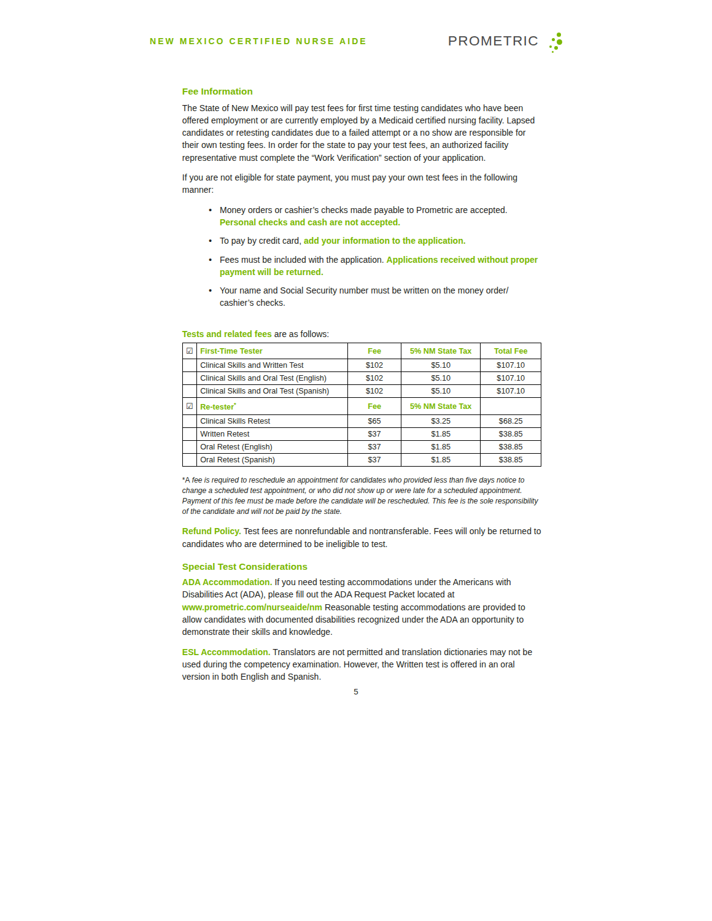New Mexico Certified Nurse Aide
PROMETRIC
Fee Information
The State of New Mexico will pay test fees for first time testing candidates who have been offered employment or are currently employed by a Medicaid certified nursing facility. Lapsed candidates or retesting candidates due to a failed attempt or a no show are responsible for their own testing fees. In order for the state to pay your test fees, an authorized facility representative must complete the “Work Verification” section of your application.
If you are not eligible for state payment, you must pay your own test fees in the following manner:
Money orders or cashier’s checks made payable to Prometric are accepted. Personal checks and cash are not accepted.
To pay by credit card, add your information to the application.
Fees must be included with the application. Applications received without proper payment will be returned.
Your name and Social Security number must be written on the money order/ cashier’s checks.
Tests and related fees are as follows:
| ☑ | First-Time Tester | Fee | 5% NM State Tax | Total Fee |
| | Clinical Skills and Written Test | $102 | $5.10 | $107.10 |
| | Clinical Skills and Oral Test (English) | $102 | $5.10 | $107.10 |
| | Clinical Skills and Oral Test (Spanish) | $102 | $5.10 | $107.10 |
| ☑ | Re-tester * | Fee | 5% NM State Tax | |
| | Clinical Skills Retest | $65 | $3.25 | $68.25 |
| | Written Retest | $37 | $1.85 | $38.85 |
| | Oral Retest (English) | $37 | $1.85 | $38.85 |
| | Oral Retest (Spanish) | $37 | $1.85 | $38.85 |
*A fee is required to reschedule an appointment for candidates who provided less than five days notice to change a scheduled test appointment, or who did not show up or were late for a scheduled appointment. Payment of this fee must be made before the candidate will be rescheduled. This fee is the sole responsibility of the candidate and will not be paid by the state.
Refund Policy. Test fees are nonrefundable and nontransferable. Fees will only be returned to candidates who are determined to be ineligible to test.
Special Test Considerations
ADA Accommodation. If you need testing accommodations under the Americans with Disabilities Act (ADA), please fill out the ADA Request Packet located at www.prometric.com/nurseaide/nm Reasonable testing accommodations are provided to allow candidates with documented disabilities recognized under the ADA an opportunity to demonstrate their skills and knowledge.
ESL Accommodation. Translators are not permitted and translation dictionaries may not be used during the competency examination. However, the Written test is offered in an oral version in both English and Spanish.
5